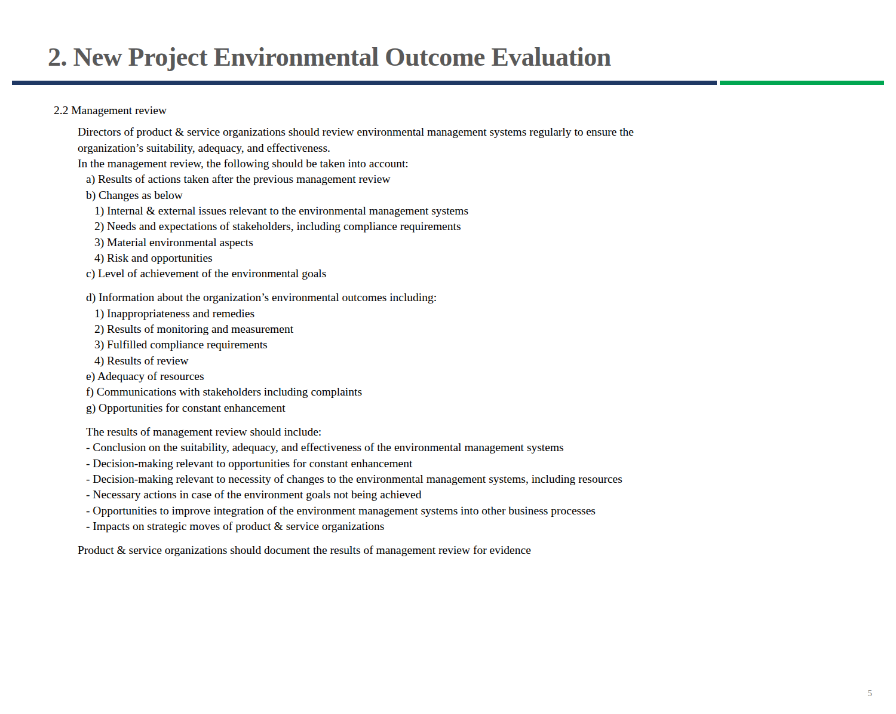2. New Project Environmental Outcome Evaluation
2.2 Management review
Directors of product & service organizations should review environmental management systems regularly to ensure the
organization’s suitability, adequacy, and effectiveness.
In the management review, the following should be taken into account:
a) Results of actions taken after the previous management review
b) Changes as below
1) Internal & external issues relevant to the environmental management systems
2) Needs and expectations of stakeholders, including compliance requirements
3) Material environmental aspects
4) Risk and opportunities
c) Level of achievement of the environmental goals
d) Information about the organization’s environmental outcomes including:
1) Inappropriateness and remedies
2) Results of monitoring and measurement
3) Fulfilled compliance requirements
4) Results of review
e) Adequacy of resources
f) Communications with stakeholders including complaints
g) Opportunities for constant enhancement
The results of management review should include:
- Conclusion on the suitability, adequacy, and effectiveness of the environmental management systems
- Decision-making relevant to opportunities for constant enhancement
- Decision-making relevant to necessity of changes to the environmental management systems, including resources
- Necessary actions in case of the environment goals not being achieved
- Opportunities to improve integration of the environment management systems into other business processes
- Impacts on strategic moves of product & service organizations
Product & service organizations should document the results of management review for evidence
5